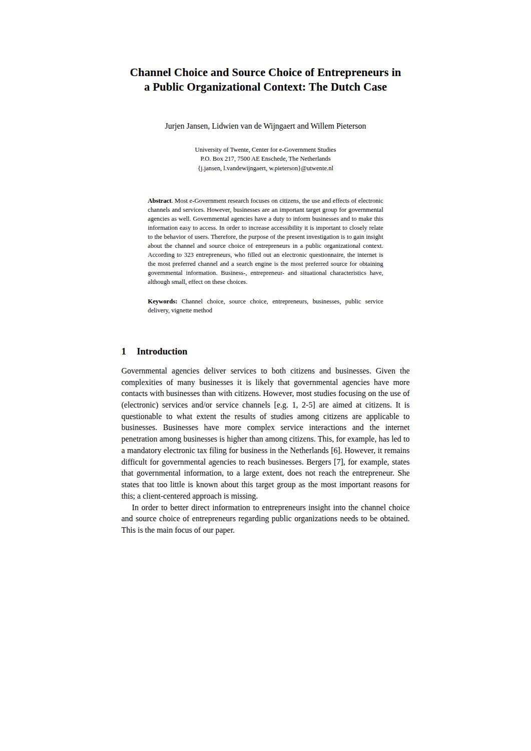Channel Choice and Source Choice of Entrepreneurs in
a Public Organizational Context: The Dutch Case
Jurjen Jansen, Lidwien van de Wijngaert and Willem Pieterson
University of Twente, Center for e-Government Studies
P.O. Box 217, 7500 AE Enschede, The Netherlands
{j.jansen, l.vandewijngaert, w.pieterson}@utwente.nl
Abstract. Most e-Government research focuses on citizens, the use and effects of electronic channels and services. However, businesses are an important target group for governmental agencies as well. Governmental agencies have a duty to inform businesses and to make this information easy to access. In order to increase accessibility it is important to closely relate to the behavior of users. Therefore, the purpose of the present investigation is to gain insight about the channel and source choice of entrepreneurs in a public organizational context. According to 323 entrepreneurs, who filled out an electronic questionnaire, the internet is the most preferred channel and a search engine is the most preferred source for obtaining governmental information. Business-, entrepreneur- and situational characteristics have, although small, effect on these choices.
Keywords: Channel choice, source choice, entrepreneurs, businesses, public service delivery, vignette method
1 Introduction
Governmental agencies deliver services to both citizens and businesses. Given the complexities of many businesses it is likely that governmental agencies have more contacts with businesses than with citizens. However, most studies focusing on the use of (electronic) services and/or service channels [e.g. 1, 2-5] are aimed at citizens. It is questionable to what extent the results of studies among citizens are applicable to businesses. Businesses have more complex service interactions and the internet penetration among businesses is higher than among citizens. This, for example, has led to a mandatory electronic tax filing for business in the Netherlands [6]. However, it remains difficult for governmental agencies to reach businesses. Bergers [7], for example, states that governmental information, to a large extent, does not reach the entrepreneur. She states that too little is known about this target group as the most important reasons for this; a client-centered approach is missing.
In order to better direct information to entrepreneurs insight into the channel choice and source choice of entrepreneurs regarding public organizations needs to be obtained. This is the main focus of our paper.